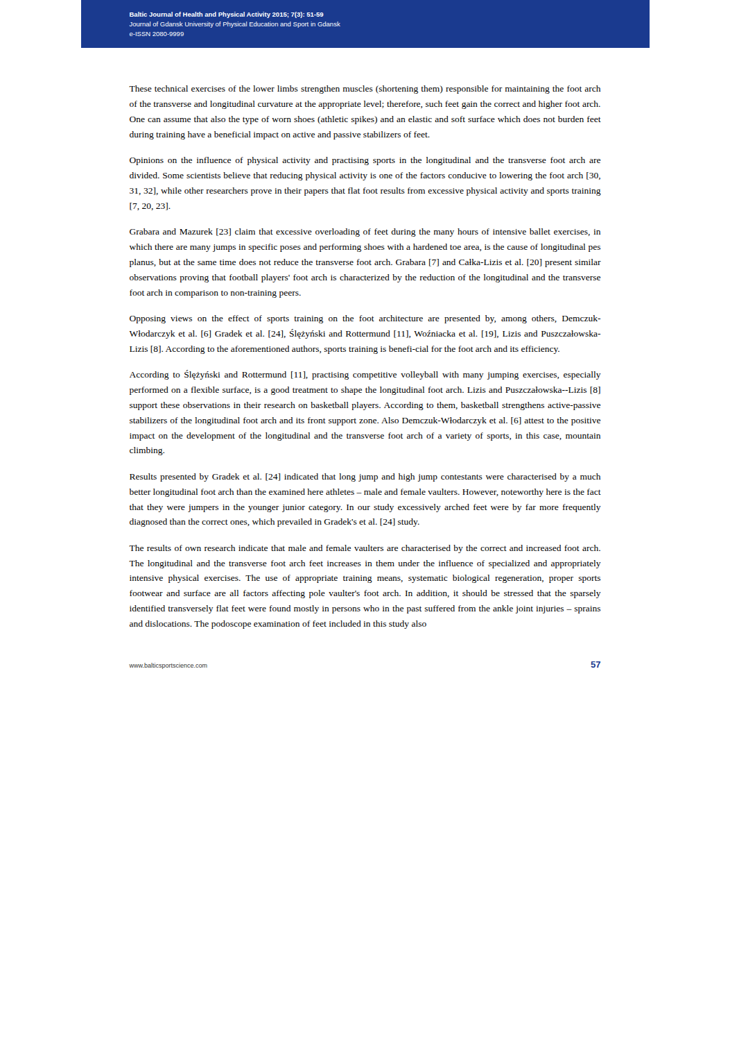Baltic Journal of Health and Physical Activity 2015; 7(3): 51-59
Journal of Gdansk University of Physical Education and Sport in Gdansk
e-ISSN 2080-9999
These technical exercises of the lower limbs strengthen muscles (shortening them) responsible for maintaining the foot arch of the transverse and longitudinal curvature at the appropriate level; therefore, such feet gain the correct and higher foot arch. One can assume that also the type of worn shoes (athletic spikes) and an elastic and soft surface which does not burden feet during training have a beneficial impact on active and passive stabilizers of feet.
Opinions on the influence of physical activity and practising sports in the longitudinal and the transverse foot arch are divided. Some scientists believe that reducing physical activity is one of the factors conducive to lowering the foot arch [30, 31, 32], while other researchers prove in their papers that flat foot results from excessive physical activity and sports training [7, 20, 23].
Grabara and Mazurek [23] claim that excessive overloading of feet during the many hours of intensive ballet exercises, in which there are many jumps in specific poses and performing shoes with a hardened toe area, is the cause of longitudinal pes planus, but at the same time does not reduce the transverse foot arch. Grabara [7] and Całka-Lizis et al. [20] present similar observations proving that football players' foot arch is characterized by the reduction of the longitudinal and the transverse foot arch in comparison to non-training peers.
Opposing views on the effect of sports training on the foot architecture are presented by, among others, Demczuk-Włodarczyk et al. [6] Gradek et al. [24], Ślężyński and Rottermund [11], Woźniacka et al. [19], Lizis and Puszczałowska-Lizis [8]. According to the aforementioned authors, sports training is benefi-cial for the foot arch and its efficiency.
According to Ślężyński and Rottermund [11], practising competitive volleyball with many jumping exercises, especially performed on a flexible surface, is a good treatment to shape the longitudinal foot arch. Lizis and Puszczałowska--Lizis [8] support these observations in their research on basketball players. According to them, basketball strengthens active-passive stabilizers of the longitudinal foot arch and its front support zone. Also Demczuk-Włodarczyk et al. [6] attest to the positive impact on the development of the longitudinal and the transverse foot arch of a variety of sports, in this case, mountain climbing.
Results presented by Gradek et al. [24] indicated that long jump and high jump contestants were characterised by a much better longitudinal foot arch than the examined here athletes – male and female vaulters. However, noteworthy here is the fact that they were jumpers in the younger junior category. In our study excessively arched feet were by far more frequently diagnosed than the correct ones, which prevailed in Gradek's et al. [24] study.
The results of own research indicate that male and female vaulters are characterised by the correct and increased foot arch. The longitudinal and the transverse foot arch feet increases in them under the influence of specialized and appropriately intensive physical exercises. The use of appropriate training means, systematic biological regeneration, proper sports footwear and surface are all factors affecting pole vaulter's foot arch. In addition, it should be stressed that the sparsely identified transversely flat feet were found mostly in persons who in the past suffered from the ankle joint injuries – sprains and dislocations. The podoscope examination of feet included in this study also
www.balticsportscience.com 57